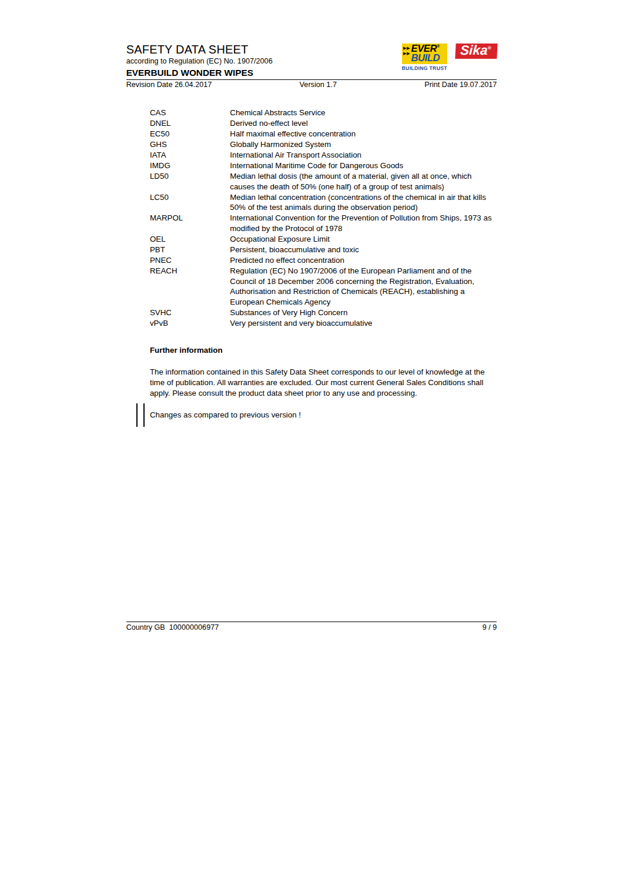SAFETY DATA SHEET
according to Regulation (EC) No. 1907/2006
EVERBUILD WONDER WIPES
▸▸
▸▸
EVER®
BUILD
BUILDING TRUST
Sika®
Revision Date 26.04.2017
Version 1.7
Print Date 19.07.2017
| CAS | Chemical Abstracts Service |
| DNEL | Derived no-effect level |
| EC50 | Half maximal effective concentration |
| GHS | Globally Harmonized System |
| IATA | International Air Transport Association |
| IMDG | International Maritime Code for Dangerous Goods |
| LD50 | Median lethal dosis (the amount of a material, given all at once, which causes the death of 50% (one half) of a group of test animals) |
| LC50 | Median lethal concentration (concentrations of the chemical in air that kills 50% of the test animals during the observation period) |
| MARPOL | International Convention for the Prevention of Pollution from Ships, 1973 as modified by the Protocol of 1978 |
| OEL | Occupational Exposure Limit |
| PBT | Persistent, bioaccumulative and toxic |
| PNEC | Predicted no effect concentration |
| REACH | Regulation (EC) No 1907/2006 of the European Parliament and of the Council of 18 December 2006 concerning the Registration, Evaluation, Authorisation and Restriction of Chemicals (REACH), establishing a European Chemicals Agency |
| SVHC | Substances of Very High Concern |
| vPvB | Very persistent and very bioaccumulative |
Further information
The information contained in this Safety Data Sheet corresponds to our level of knowledge at the time of publication. All warranties are excluded. Our most current General Sales Conditions shall apply. Please consult the product data sheet prior to any use and processing.
Changes as compared to previous version !
Country GB 100000006977
9 / 9